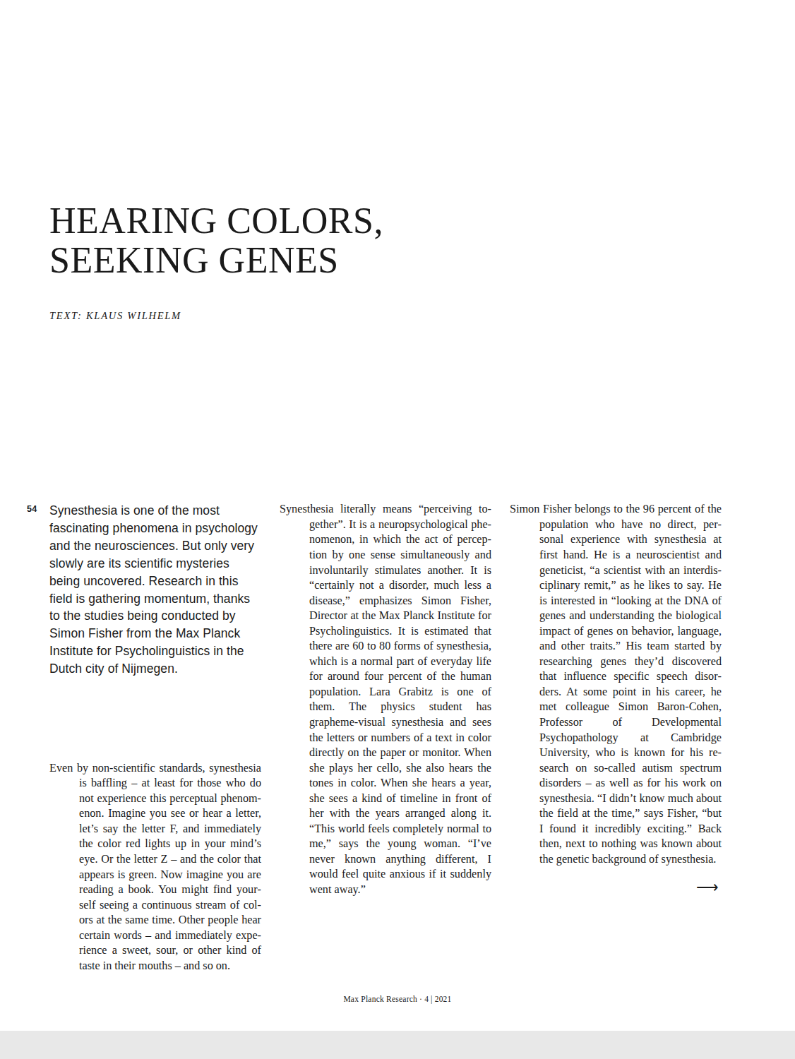Hearing colors,
seeking genes
Text: Klaus Wilhelm
54
Synesthesia is one of the most fascinating phenomena in psychology and the neurosciences. But only very slowly are its scientific mysteries being uncovered. Research in this field is gathering momentum, thanks to the studies being conducted by Simon Fisher from the Max Planck Institute for Psycholinguistics in the Dutch city of Nijmegen.
Even by non-scientific standards, synesthesia is baffling – at least for those who do not experience this perceptual phenomenon. Imagine you see or hear a letter, let’s say the letter F, and immediately the color red lights up in your mind’s eye. Or the letter Z – and the color that appears is green. Now imagine you are reading a book. You might find yourself seeing a continuous stream of colors at the same time. Other people hear certain words – and immediately experience a sweet, sour, or other kind of taste in their mouths – and so on.
Synesthesia literally means “perceiving together”. It is a neuropsychological phenomenon, in which the act of perception by one sense simultaneously and involuntarily stimulates another. It is “certainly not a disorder, much less a disease,” emphasizes Simon Fisher, Director at the Max Planck Institute for Psycholinguistics. It is estimated that there are 60 to 80 forms of synesthesia, which is a normal part of everyday life for around four percent of the human population. Lara Grabitz is one of them. The physics student has grapheme-visual synesthesia and sees the letters or numbers of a text in color directly on the paper or monitor. When she plays her cello, she also hears the tones in color. When she hears a year, she sees a kind of timeline in front of her with the years arranged along it. “This world feels completely normal to me,” says the young woman. “I’ve never known anything different, I would feel quite anxious if it suddenly went away.”
Simon Fisher belongs to the 96 percent of the population who have no direct, personal experience with synesthesia at first hand. He is a neuroscientist and geneticist, “a scientist with an interdisciplinary remit,” as he likes to say. He is interested in “looking at the DNA of genes and understanding the biological impact of genes on behavior, language, and other traits.” His team started by researching genes they’d discovered that influence specific speech disorders. At some point in his career, he met colleague Simon Baron-Cohen, Professor of Developmental Psychopathology at Cambridge University, who is known for his research on so-called autism spectrum disorders – as well as for his work on synesthesia. “I didn’t know much about the field at the time,” says Fisher, “but I found it incredibly exciting.” Back then, next to nothing was known about the genetic background of synesthesia.
⟶
Max Planck Research·4|2021